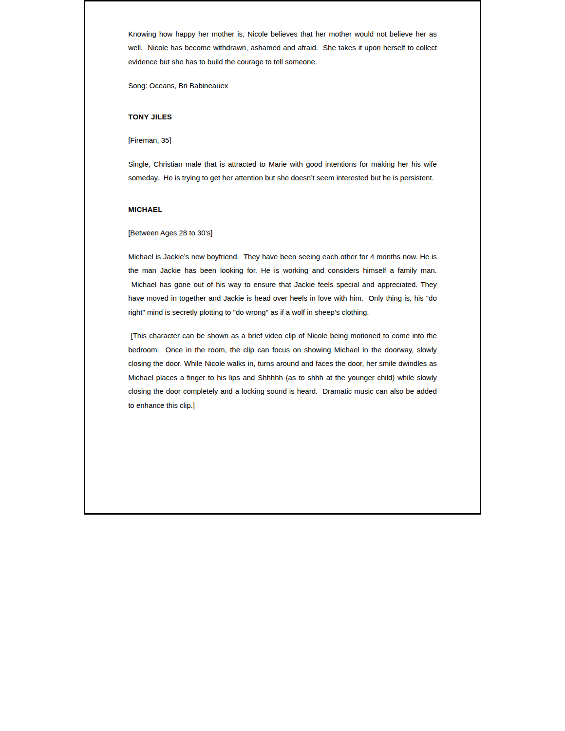Knowing how happy her mother is, Nicole believes that her mother would not believe her as well. Nicole has become withdrawn, ashamed and afraid. She takes it upon herself to collect evidence but she has to build the courage to tell someone.
Song: Oceans, Bri Babineauex
TONY JILES
[Fireman, 35]
Single, Christian male that is attracted to Marie with good intentions for making her his wife someday. He is trying to get her attention but she doesn’t seem interested but he is persistent.
MICHAEL
[Between Ages 28 to 30’s]
Michael is Jackie’s new boyfriend. They have been seeing each other for 4 months now. He is the man Jackie has been looking for. He is working and considers himself a family man. Michael has gone out of his way to ensure that Jackie feels special and appreciated. They have moved in together and Jackie is head over heels in love with him. Only thing is, his "do right" mind is secretly plotting to "do wrong" as if a wolf in sheep’s clothing.
[This character can be shown as a brief video clip of Nicole being motioned to come into the bedroom. Once in the room, the clip can focus on showing Michael in the doorway, slowly closing the door. While Nicole walks in, turns around and faces the door, her smile dwindles as Michael places a finger to his lips and Shhhhh (as to shhh at the younger child) while slowly closing the door completely and a locking sound is heard. Dramatic music can also be added to enhance this clip.]